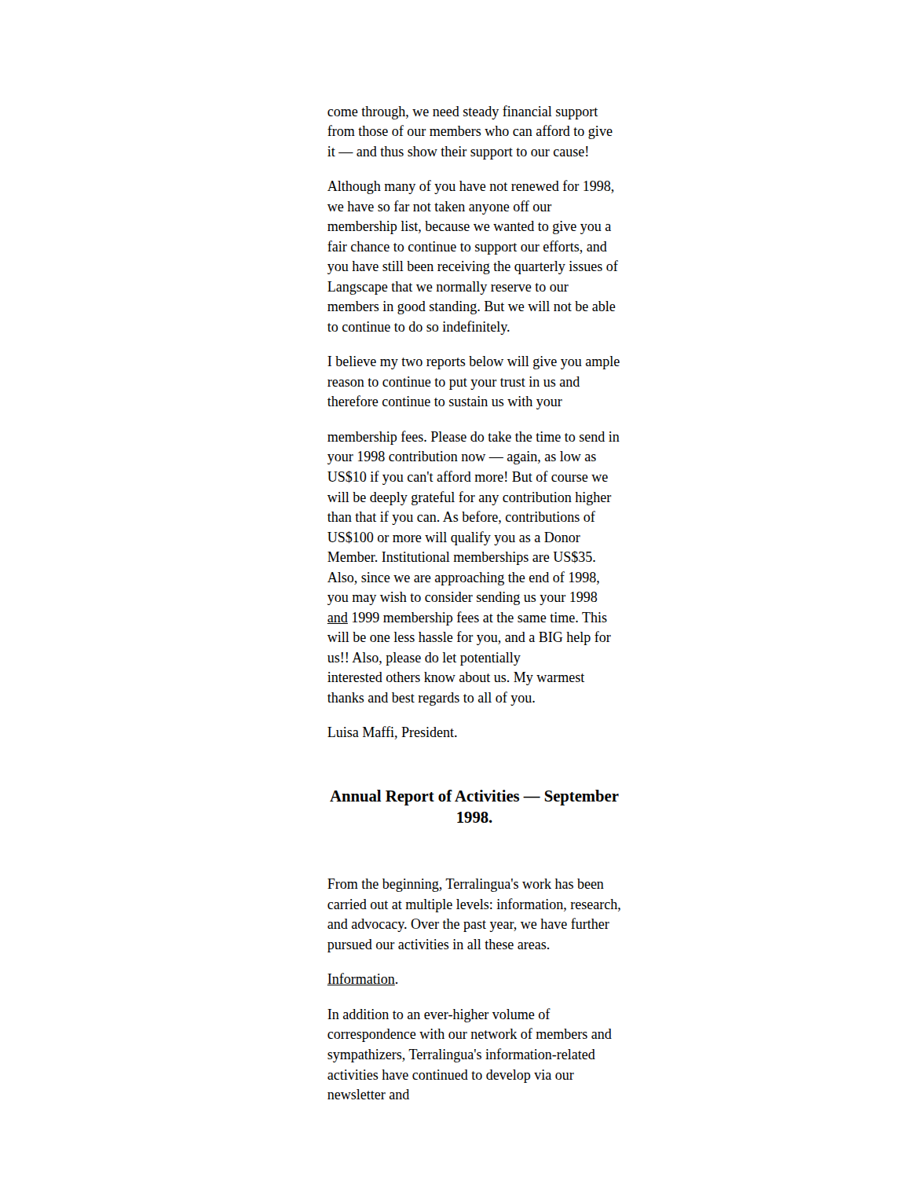come through, we need steady financial support from those of our members who can afford to give it — and thus show their support to our cause!
Although many of you have not renewed for 1998, we have so far not taken anyone off our membership list, because we wanted to give you a fair chance to continue to support our efforts, and you have still been receiving the quarterly issues of Langscape that we normally reserve to our members in good standing. But we will not be able to continue to do so indefinitely.
I believe my two reports below will give you ample reason to continue to put your trust in us and therefore continue to sustain us with your
membership fees. Please do take the time to send in your 1998 contribution now — again, as low as US$10 if you can't afford more! But of course we will be deeply grateful for any contribution higher than that if you can. As before, contributions of US$100 or more will qualify you as a Donor
Member. Institutional memberships are US$35. Also, since we are approaching the end of 1998, you may wish to consider sending us your 1998 and 1999 membership fees at the same time. This will be one less hassle for you, and a BIG help for us!! Also, please do let potentially
interested others know about us. My warmest thanks and best regards to all of you.
Luisa Maffi, President.
Annual Report of Activities — September 1998.
From the beginning, Terralingua's work has been carried out at multiple levels: information, research, and advocacy. Over the past year, we have further pursued our activities in all these areas.
Information.
In addition to an ever-higher volume of correspondence with our network of members and sympathizers, Terralingua's information-related activities have continued to develop via our newsletter and